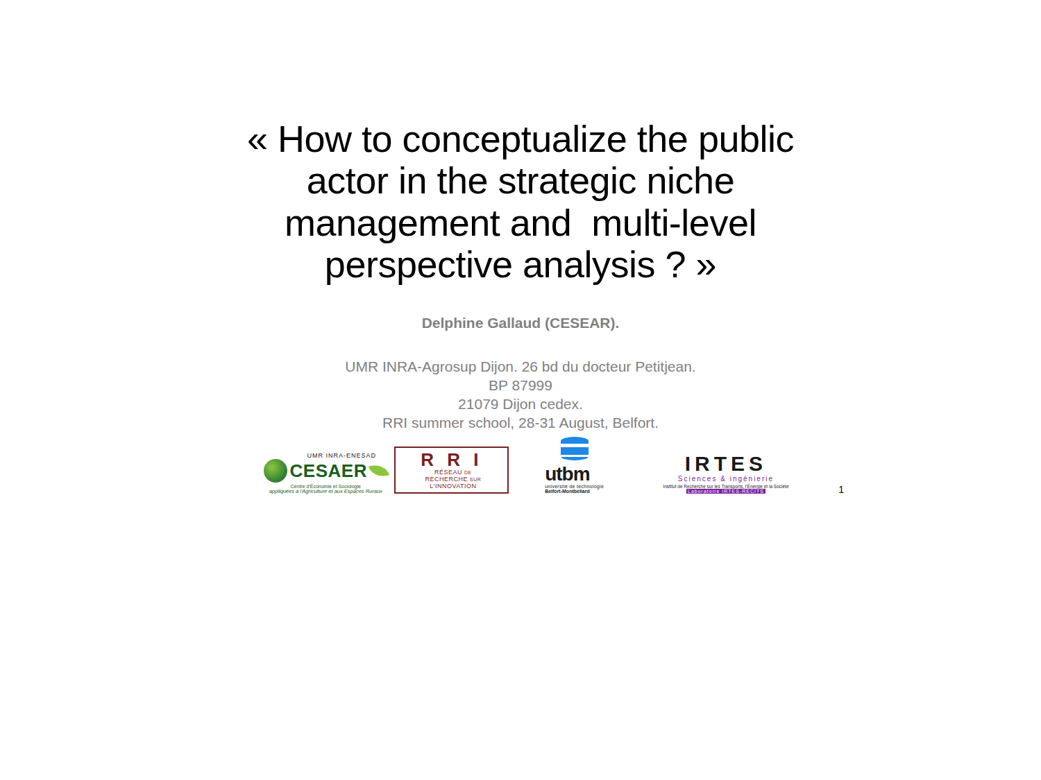« How to conceptualize the public actor in the strategic niche management and multi-level perspective analysis ? »
Delphine Gallaud (CESEAR).
UMR INRA-Agrosup Dijon. 26 bd du docteur Petitjean. BP 87999 21079 Dijon cedex. RRI summer school, 28-31 August, Belfort.
UMR INRA-ENESAD
CESAER
Centre d'Économie et Sociologie
appliquées à l'Agriculture et aux Espaces Ruraux
R R I
RÉSEAU DE
RECHERCHE SUR
L'INNOVATION
utbm
université de technologie
Belfort-Montbéliard
IRTES
Sciences & ingénierie
Institut de Recherche sur les Transports, l'Énergie et la Société
Laboratoire IRTES-RECITS
1